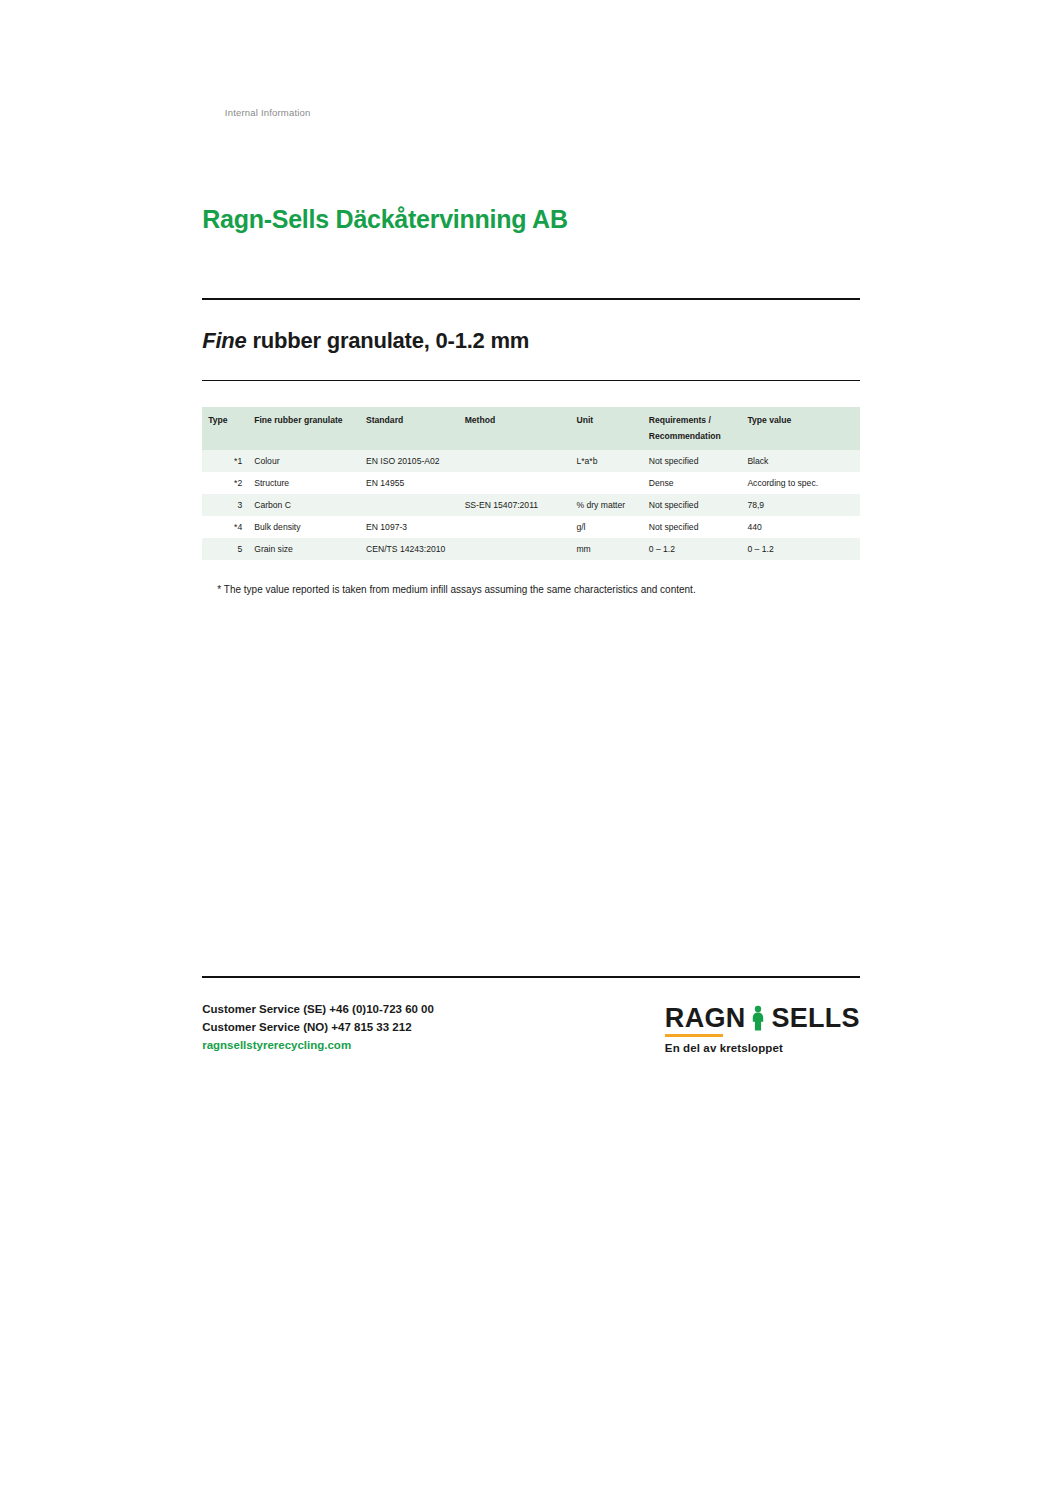Internal Information
Ragn-Sells Däckåtervinning AB
Fine rubber granulate, 0-1.2 mm
| Type | Fine rubber granulate | Standard | Method | Unit | Requirements / Recommendation | Type value |
| --- | --- | --- | --- | --- | --- | --- |
| *1 | Colour | EN ISO 20105-A02 | | L*a*b | Not specified | Black |
| *2 | Structure | EN 14955 | | | Dense | According to spec. |
| 3 | Carbon C | | SS-EN 15407:2011 | % dry matter | Not specified | 78,9 |
| *4 | Bulk density | EN 1097-3 | | g/l | Not specified | 440 |
| 5 | Grain size | CEN/TS 14243:2010 | | mm | 0 – 1.2 | 0 – 1.2 |
* The type value reported is taken from medium infill assays assuming the same characteristics and content.
Customer Service (SE) +46 (0)10-723 60 00
Customer Service (NO) +47 815 33 212
ragnsellstyrerecycling.com
RAGN SELLS
En del av kretsloppet